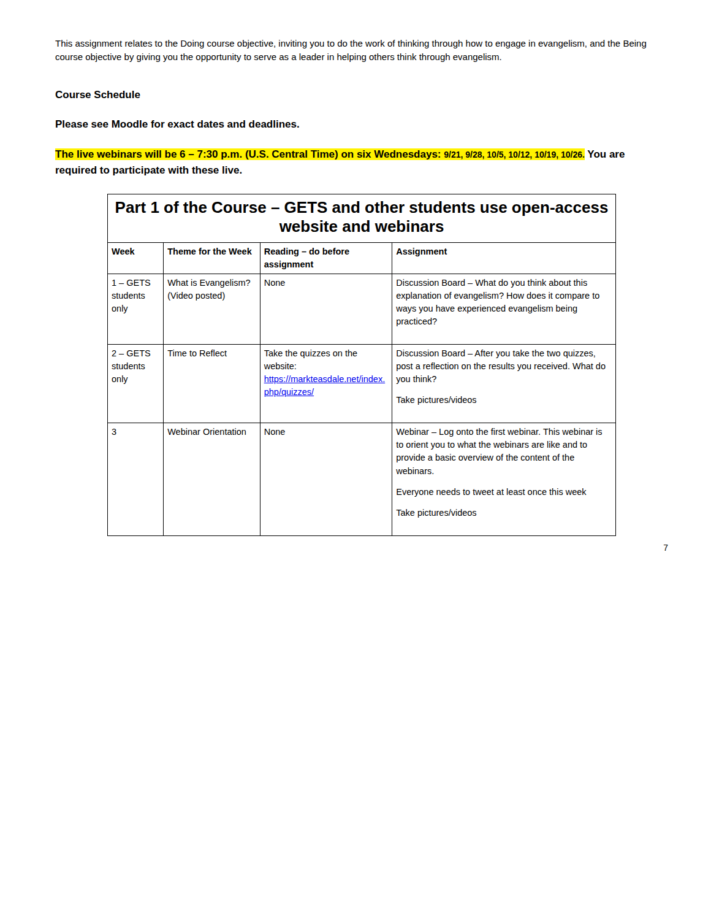This assignment relates to the Doing course objective, inviting you to do the work of thinking through how to engage in evangelism, and the Being course objective by giving you the opportunity to serve as a leader in helping others think through evangelism.
Course Schedule
Please see Moodle for exact dates and deadlines.
The live webinars will be 6 – 7:30 p.m. (U.S. Central Time) on six Wednesdays: 9/21, 9/28, 10/5, 10/12, 10/19, 10/26. You are required to participate with these live.
Part 1 of the Course – GETS and other students use open-access website and webinars
| Week | Theme for the Week | Reading – do before assignment | Assignment |
| --- | --- | --- | --- |
| 1 – GETS students only | What is Evangelism? (Video posted) | None | Discussion Board – What do you think about this explanation of evangelism? How does it compare to ways you have experienced evangelism being practiced? |
| 2 – GETS students only | Time to Reflect | Take the quizzes on the website: https://markteasdale.net/index.php/quizzes/ | Discussion Board – After you take the two quizzes, post a reflection on the results you received. What do you think? Take pictures/videos |
| 3 | Webinar Orientation | None | Webinar – Log onto the first webinar. This webinar is to orient you to what the webinars are like and to provide a basic overview of the content of the webinars. Everyone needs to tweet at least once this week Take pictures/videos |
7